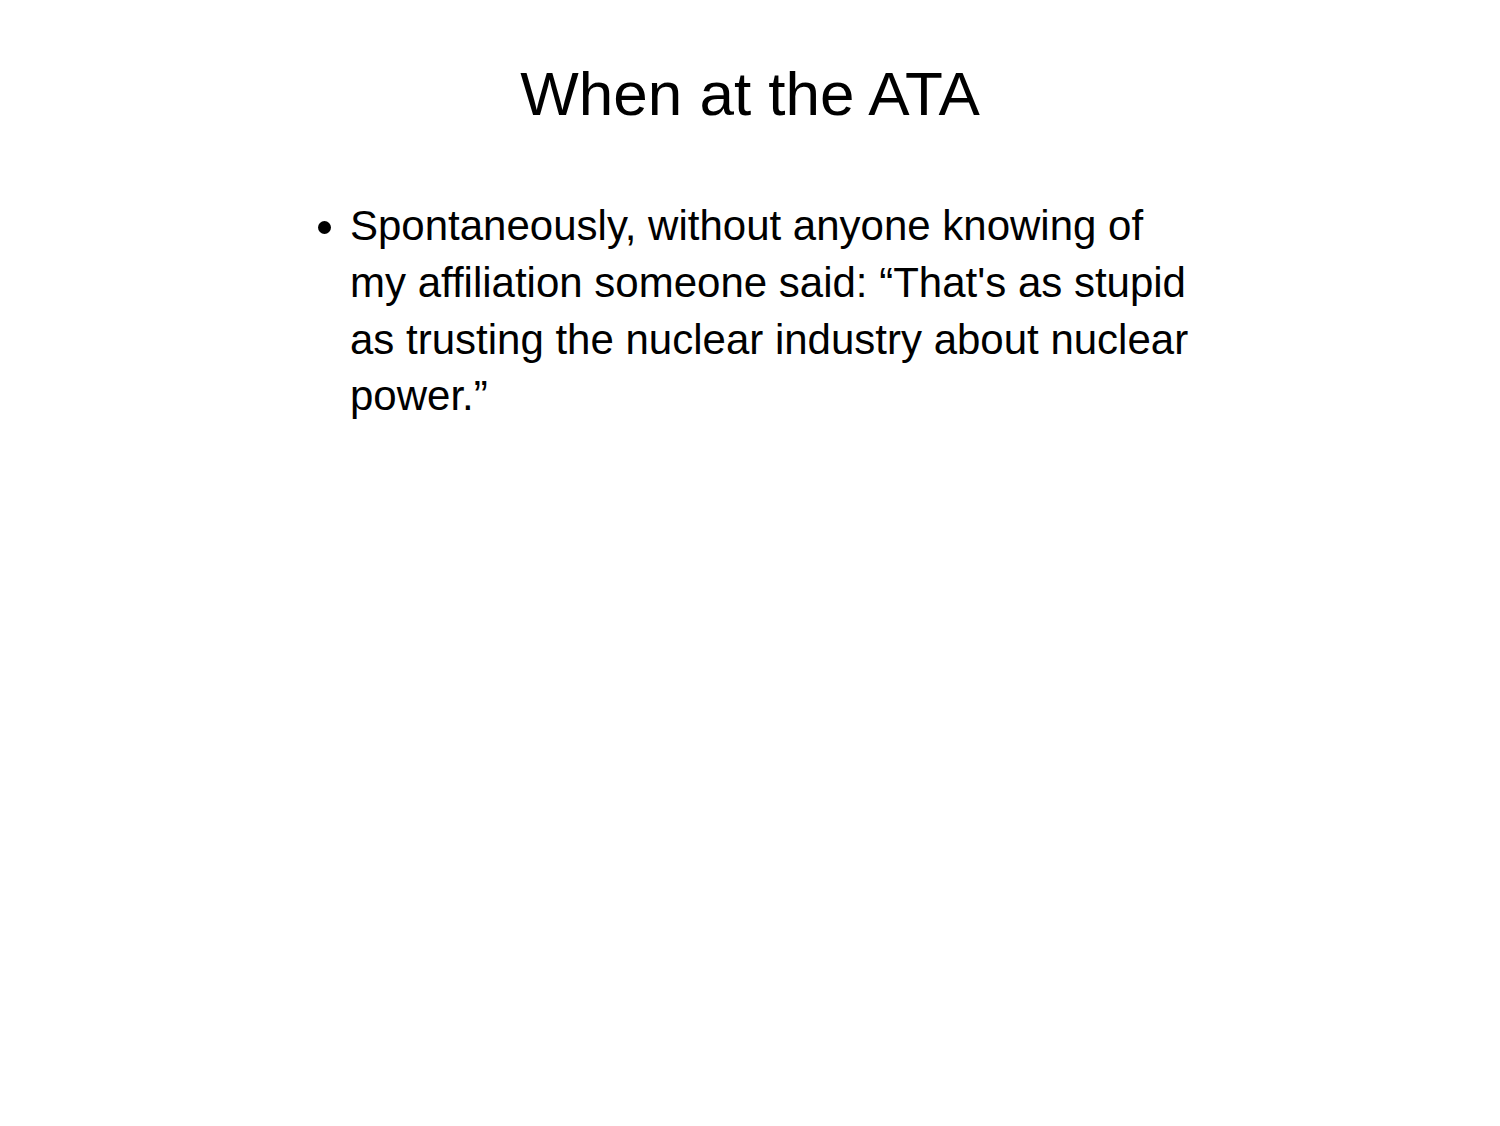When at the ATA
Spontaneously, without anyone knowing of my affiliation someone said: “That's as stupid as trusting the nuclear industry about nuclear power.”